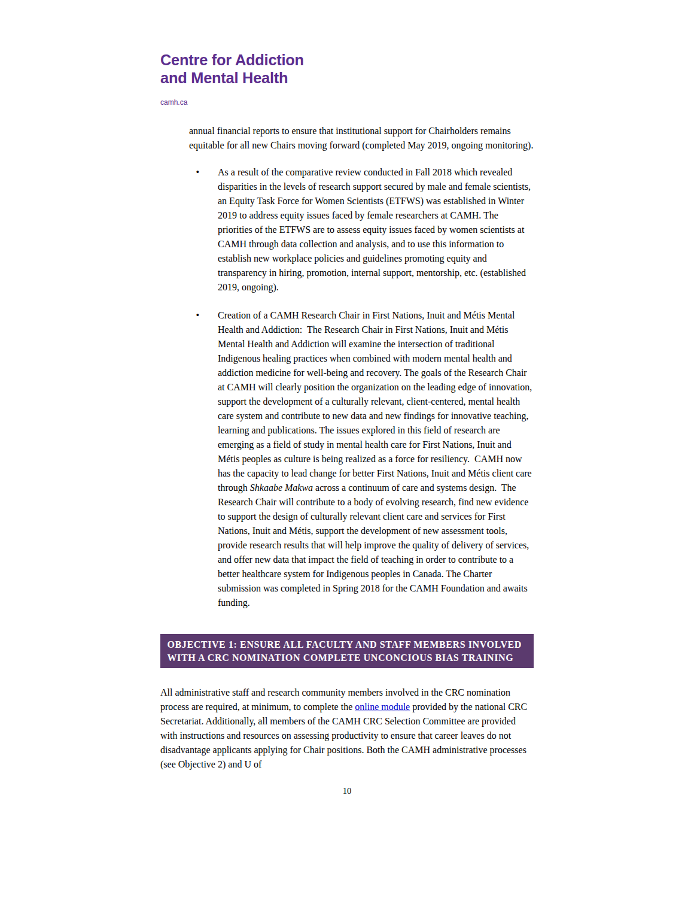Centre for Addiction
and Mental Health
camh.ca
annual financial reports to ensure that institutional support for Chairholders remains equitable for all new Chairs moving forward (completed May 2019, ongoing monitoring).
As a result of the comparative review conducted in Fall 2018 which revealed disparities in the levels of research support secured by male and female scientists, an Equity Task Force for Women Scientists (ETFWS) was established in Winter 2019 to address equity issues faced by female researchers at CAMH. The priorities of the ETFWS are to assess equity issues faced by women scientists at CAMH through data collection and analysis, and to use this information to establish new workplace policies and guidelines promoting equity and transparency in hiring, promotion, internal support, mentorship, etc. (established 2019, ongoing).
Creation of a CAMH Research Chair in First Nations, Inuit and Métis Mental Health and Addiction: The Research Chair in First Nations, Inuit and Métis Mental Health and Addiction will examine the intersection of traditional Indigenous healing practices when combined with modern mental health and addiction medicine for well-being and recovery. The goals of the Research Chair at CAMH will clearly position the organization on the leading edge of innovation, support the development of a culturally relevant, client-centered, mental health care system and contribute to new data and new findings for innovative teaching, learning and publications. The issues explored in this field of research are emerging as a field of study in mental health care for First Nations, Inuit and Métis peoples as culture is being realized as a force for resiliency. CAMH now has the capacity to lead change for better First Nations, Inuit and Métis client care through Shkaabe Makwa across a continuum of care and systems design. The Research Chair will contribute to a body of evolving research, find new evidence to support the design of culturally relevant client care and services for First Nations, Inuit and Métis, support the development of new assessment tools, provide research results that will help improve the quality of delivery of services, and offer new data that impact the field of teaching in order to contribute to a better healthcare system for Indigenous peoples in Canada. The Charter submission was completed in Spring 2018 for the CAMH Foundation and awaits funding.
OBJECTIVE 1: ENSURE ALL FACULTY AND STAFF MEMBERS INVOLVED WITH A CRC NOMINATION COMPLETE UNCONCIOUS BIAS TRAINING
All administrative staff and research community members involved in the CRC nomination process are required, at minimum, to complete the online module provided by the national CRC Secretariat. Additionally, all members of the CAMH CRC Selection Committee are provided with instructions and resources on assessing productivity to ensure that career leaves do not disadvantage applicants applying for Chair positions. Both the CAMH administrative processes (see Objective 2) and U of
10